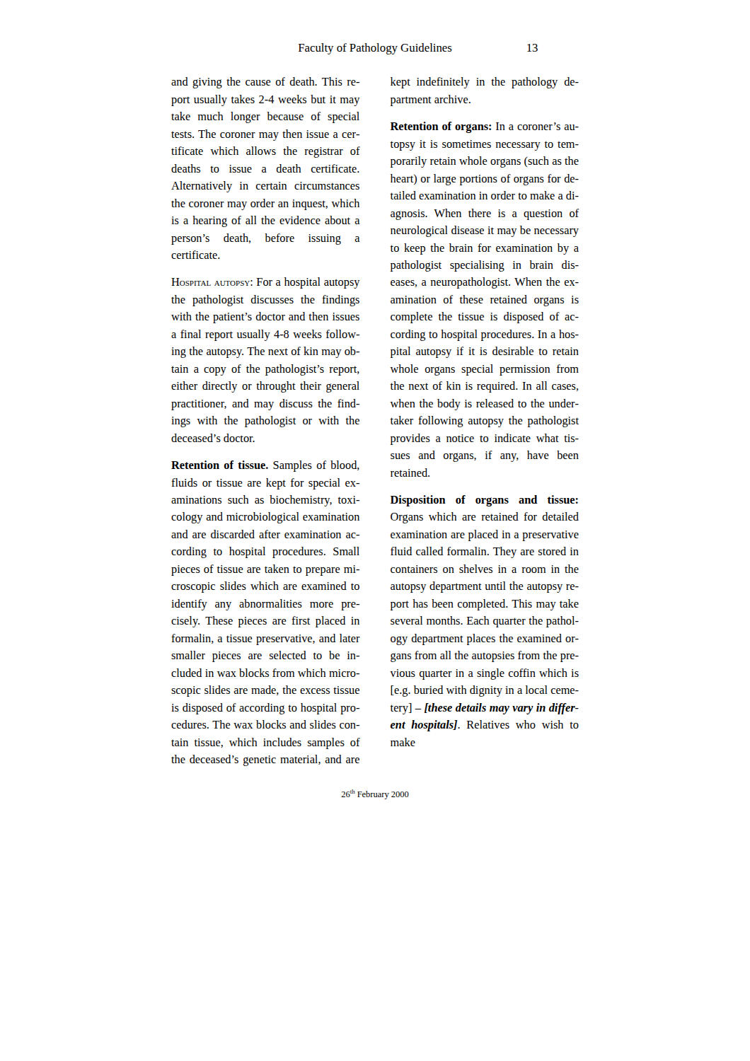Faculty of Pathology Guidelines 13
and giving the cause of death. This report usually takes 2-4 weeks but it may take much longer because of special tests. The coroner may then issue a certificate which allows the registrar of deaths to issue a death certificate. Alternatively in certain circumstances the coroner may order an inquest, which is a hearing of all the evidence about a person’s death, before issuing a certificate.
Hospital autopsy: For a hospital autopsy the pathologist discusses the findings with the patient’s doctor and then issues a final report usually 4-8 weeks following the autopsy. The next of kin may obtain a copy of the pathologist’s report, either directly or throught their general practitioner, and may discuss the findings with the pathologist or with the deceased’s doctor.
Retention of tissue. Samples of blood, fluids or tissue are kept for special examinations such as biochemistry, toxicology and microbiological examination and are discarded after examination according to hospital procedures. Small pieces of tissue are taken to prepare microscopic slides which are examined to identify any abnormalities more precisely. These pieces are first placed in formalin, a tissue preservative, and later smaller pieces are selected to be included in wax blocks from which microscopic slides are made, the excess tissue is disposed of according to hospital procedures. The wax blocks and slides contain tissue, which includes samples of the deceased’s genetic material, and are kept indefinitely in the pathology department archive.
Retention of organs: In a coroner’s autopsy it is sometimes necessary to temporarily retain whole organs (such as the heart) or large portions of organs for detailed examination in order to make a diagnosis. When there is a question of neurological disease it may be necessary to keep the brain for examination by a pathologist specialising in brain diseases, a neuropathologist. When the examination of these retained organs is complete the tissue is disposed of according to hospital procedures. In a hospital autopsy if it is desirable to retain whole organs special permission from the next of kin is required. In all cases, when the body is released to the undertaker following autopsy the pathologist provides a notice to indicate what tissues and organs, if any, have been retained.
Disposition of organs and tissue: Organs which are retained for detailed examination are placed in a preservative fluid called formalin. They are stored in containers on shelves in a room in the autopsy department until the autopsy report has been completed. This may take several months. Each quarter the pathology department places the examined organs from all the autopsies from the previous quarter in a single coffin which is [e.g. buried with dignity in a local cemetery] – [these details may vary in different hospitals]. Relatives who wish to make
26th February 2000